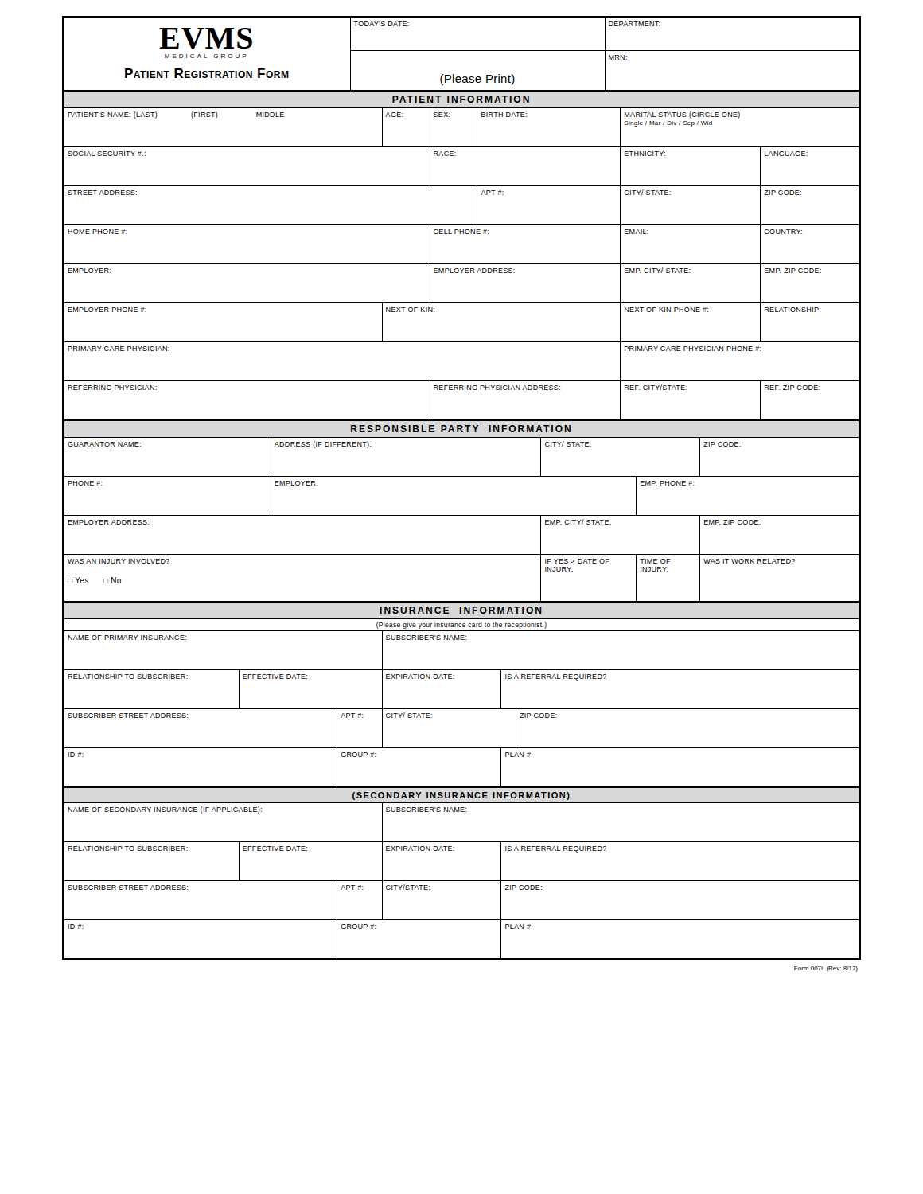| EVMS MEDICAL GROUP Patient Registration Form | TODAY'S DATE: | DEPARTMENT: |
| (Please Print) | MRN: |
| PATIENT INFORMATION |
| PATIENT'S NAME: (LAST) (FIRST) MIDDLE | AGE: | SEX: | BIRTH DATE: | MARITAL STATUS (CIRCLE ONE) Single / Mar / Div / Sep / Wid |
| SOCIAL SECURITY #.: | RACE: | ETHNICITY: | LANGUAGE: |
| STREET ADDRESS: | APT #: | CITY/ STATE: | ZIP CODE: |
| HOME PHONE #: | CELL PHONE #: | EMAIL: | COUNTRY: |
| EMPLOYER: | EMPLOYER ADDRESS: | EMP. CITY/ STATE: | EMP. ZIP CODE: |
| EMPLOYER PHONE #: | NEXT OF KIN: | NEXT OF KIN PHONE #: | RELATIONSHIP: |
| PRIMARY CARE PHYSICIAN: | PRIMARY CARE PHYSICIAN PHONE #: |
| REFERRING PHYSICIAN: | REFERRING PHYSICIAN ADDRESS: | REF. CITY/STATE: | REF. ZIP CODE: |
| RESPONSIBLE PARTY INFORMATION |
| GUARANTOR NAME: | ADDRESS (IF DIFFERENT): | CITY/ STATE: | ZIP CODE: |
| PHONE #: | EMPLOYER: | EMP. PHONE #: |
| EMPLOYER ADDRESS: | EMP. CITY/ STATE: | EMP. ZIP CODE: |
| WAS AN INJURY INVOLVED? □ Yes □ No | IF YES > DATE OF INJURY: | TIME OF INJURY: | WAS IT WORK RELATED? |
| INSURANCE INFORMATION |
| (Please give your insurance card to the receptionist.) |
| NAME OF PRIMARY INSURANCE: | SUBSCRIBER'S NAME: |
| RELATIONSHIP TO SUBSCRIBER: | EFFECTIVE DATE: | EXPIRATION DATE: | IS A REFERRAL REQUIRED? |
| SUBSCRIBER STREET ADDRESS: | APT #: | CITY/ STATE: | ZIP CODE: |
| ID #: | GROUP #: | PLAN #: |
| (SECONDARY INSURANCE INFORMATION) |
| NAME OF SECONDARY INSURANCE (IF APPLICABLE): | SUBSCRIBER'S NAME: |
| RELATIONSHIP TO SUBSCRIBER: | EFFECTIVE DATE: | EXPIRATION DATE: | IS A REFERRAL REQUIRED? |
| SUBSCRIBER STREET ADDRESS: | APT #: | CITY/STATE: | ZIP CODE: |
| ID #: | GROUP #: | PLAN #: |
Form 007L (Rev: 8/17)